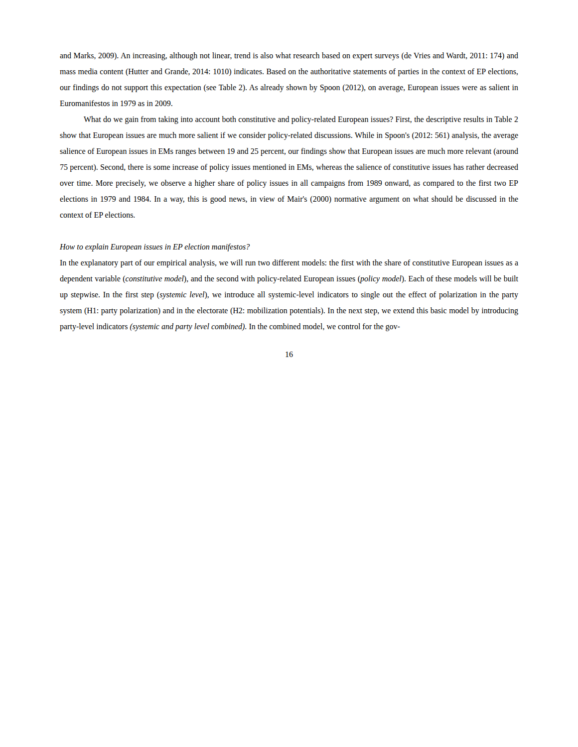and Marks, 2009). An increasing, although not linear, trend is also what research based on expert surveys (de Vries and Wardt, 2011: 174) and mass media content (Hutter and Grande, 2014: 1010) indicates. Based on the authoritative statements of parties in the context of EP elections, our findings do not support this expectation (see Table 2). As already shown by Spoon (2012), on average, European issues were as salient in Euromanifestos in 1979 as in 2009.
What do we gain from taking into account both constitutive and policy-related European issues? First, the descriptive results in Table 2 show that European issues are much more salient if we consider policy-related discussions. While in Spoon's (2012: 561) analysis, the average salience of European issues in EMs ranges between 19 and 25 percent, our findings show that European issues are much more relevant (around 75 percent). Second, there is some increase of policy issues mentioned in EMs, whereas the salience of constitutive issues has rather decreased over time. More precisely, we observe a higher share of policy issues in all campaigns from 1989 onward, as compared to the first two EP elections in 1979 and 1984. In a way, this is good news, in view of Mair's (2000) normative argument on what should be discussed in the context of EP elections.
How to explain European issues in EP election manifestos?
In the explanatory part of our empirical analysis, we will run two different models: the first with the share of constitutive European issues as a dependent variable (constitutive model), and the second with policy-related European issues (policy model). Each of these models will be built up stepwise. In the first step (systemic level), we introduce all systemic-level indicators to single out the effect of polarization in the party system (H1: party polarization) and in the electorate (H2: mobilization potentials). In the next step, we extend this basic model by introducing party-level indicators (systemic and party level combined). In the combined model, we control for the gov-
16